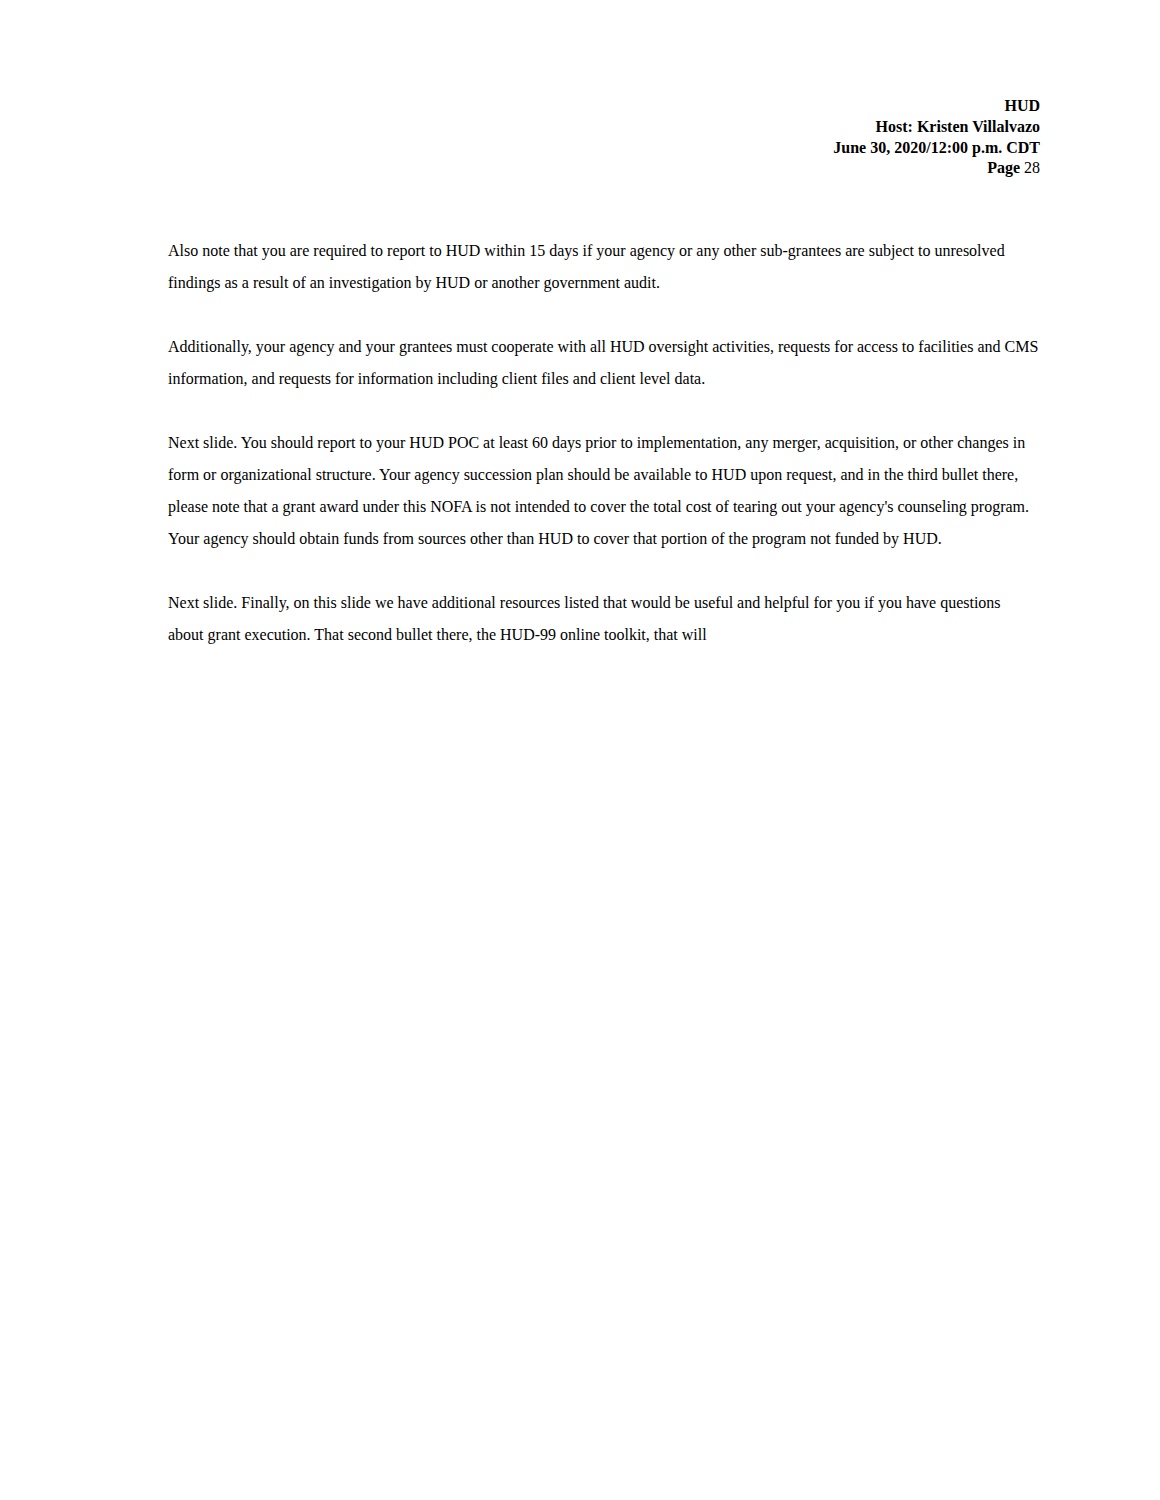HUD
Host: Kristen Villalvazo
June 30, 2020/12:00 p.m. CDT
Page 28
Also note that you are required to report to HUD within 15 days if your agency or any other sub-grantees are subject to unresolved findings as a result of an investigation by HUD or another government audit.
Additionally, your agency and your grantees must cooperate with all HUD oversight activities, requests for access to facilities and CMS information, and requests for information including client files and client level data.
Next slide. You should report to your HUD POC at least 60 days prior to implementation, any merger, acquisition, or other changes in form or organizational structure. Your agency succession plan should be available to HUD upon request, and in the third bullet there, please note that a grant award under this NOFA is not intended to cover the total cost of tearing out your agency's counseling program. Your agency should obtain funds from sources other than HUD to cover that portion of the program not funded by HUD.
Next slide. Finally, on this slide we have additional resources listed that would be useful and helpful for you if you have questions about grant execution. That second bullet there, the HUD-99 online toolkit, that will